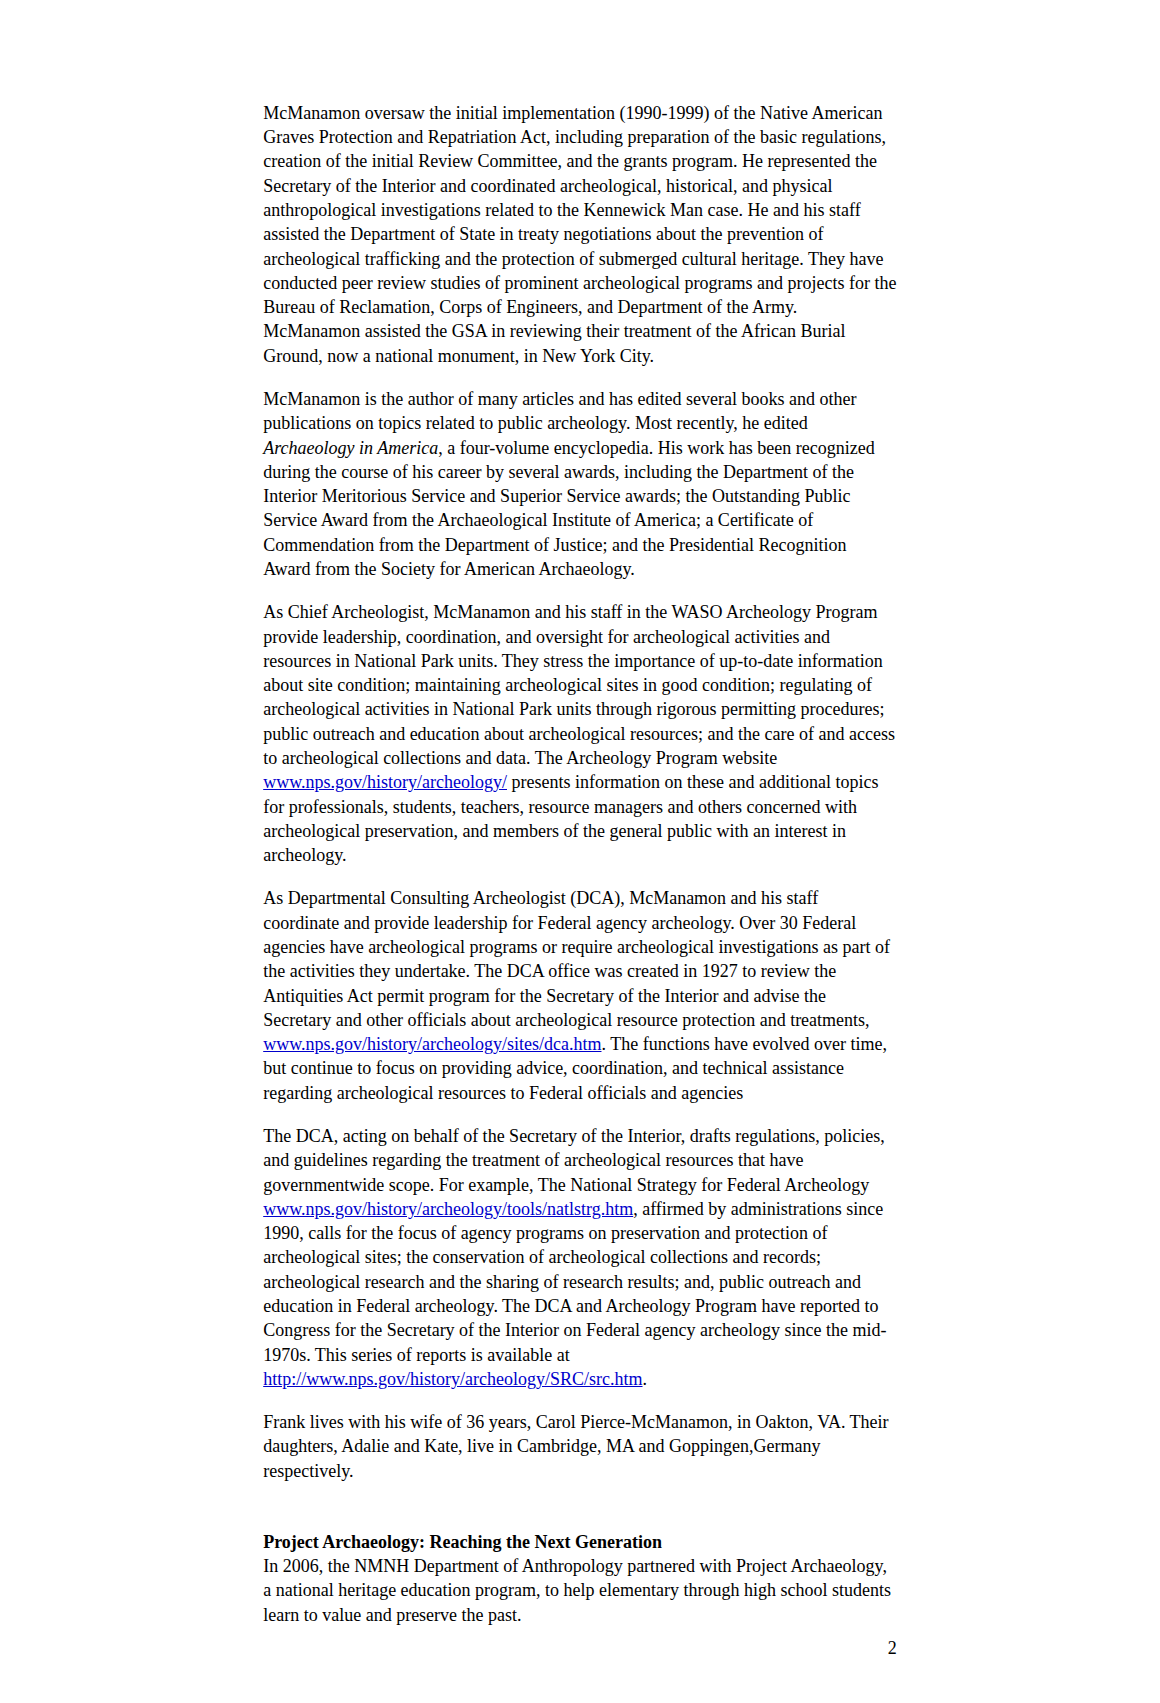McManamon oversaw the initial implementation (1990-1999) of the Native American Graves Protection and Repatriation Act, including preparation of the basic regulations, creation of the initial Review Committee, and the grants program. He represented the Secretary of the Interior and coordinated archeological, historical, and physical anthropological investigations related to the Kennewick Man case. He and his staff assisted the Department of State in treaty negotiations about the prevention of archeological trafficking and the protection of submerged cultural heritage. They have conducted peer review studies of prominent archeological programs and projects for the Bureau of Reclamation, Corps of Engineers, and Department of the Army. McManamon assisted the GSA in reviewing their treatment of the African Burial Ground, now a national monument, in New York City.
McManamon is the author of many articles and has edited several books and other publications on topics related to public archeology. Most recently, he edited Archaeology in America, a four-volume encyclopedia. His work has been recognized during the course of his career by several awards, including the Department of the Interior Meritorious Service and Superior Service awards; the Outstanding Public Service Award from the Archaeological Institute of America; a Certificate of Commendation from the Department of Justice; and the Presidential Recognition Award from the Society for American Archaeology.
As Chief Archeologist, McManamon and his staff in the WASO Archeology Program provide leadership, coordination, and oversight for archeological activities and resources in National Park units. They stress the importance of up-to-date information about site condition; maintaining archeological sites in good condition; regulating of archeological activities in National Park units through rigorous permitting procedures; public outreach and education about archeological resources; and the care of and access to archeological collections and data. The Archeology Program website www.nps.gov/history/archeology/ presents information on these and additional topics for professionals, students, teachers, resource managers and others concerned with archeological preservation, and members of the general public with an interest in archeology.
As Departmental Consulting Archeologist (DCA), McManamon and his staff coordinate and provide leadership for Federal agency archeology. Over 30 Federal agencies have archeological programs or require archeological investigations as part of the activities they undertake. The DCA office was created in 1927 to review the Antiquities Act permit program for the Secretary of the Interior and advise the Secretary and other officials about archeological resource protection and treatments, www.nps.gov/history/archeology/sites/dca.htm. The functions have evolved over time, but continue to focus on providing advice, coordination, and technical assistance regarding archeological resources to Federal officials and agencies
The DCA, acting on behalf of the Secretary of the Interior, drafts regulations, policies, and guidelines regarding the treatment of archeological resources that have governmentwide scope. For example, The National Strategy for Federal Archeology www.nps.gov/history/archeology/tools/natlstrg.htm, affirmed by administrations since 1990, calls for the focus of agency programs on preservation and protection of archeological sites; the conservation of archeological collections and records; archeological research and the sharing of research results; and, public outreach and education in Federal archeology. The DCA and Archeology Program have reported to Congress for the Secretary of the Interior on Federal agency archeology since the mid-1970s. This series of reports is available at http://www.nps.gov/history/archeology/SRC/src.htm.
Frank lives with his wife of 36 years, Carol Pierce-McManamon, in Oakton, VA. Their daughters, Adalie and Kate, live in Cambridge, MA and Goppingen,Germany respectively.
Project Archaeology: Reaching the Next Generation
In 2006, the NMNH Department of Anthropology partnered with Project Archaeology, a national heritage education program, to help elementary through high school students learn to value and preserve the past.
2